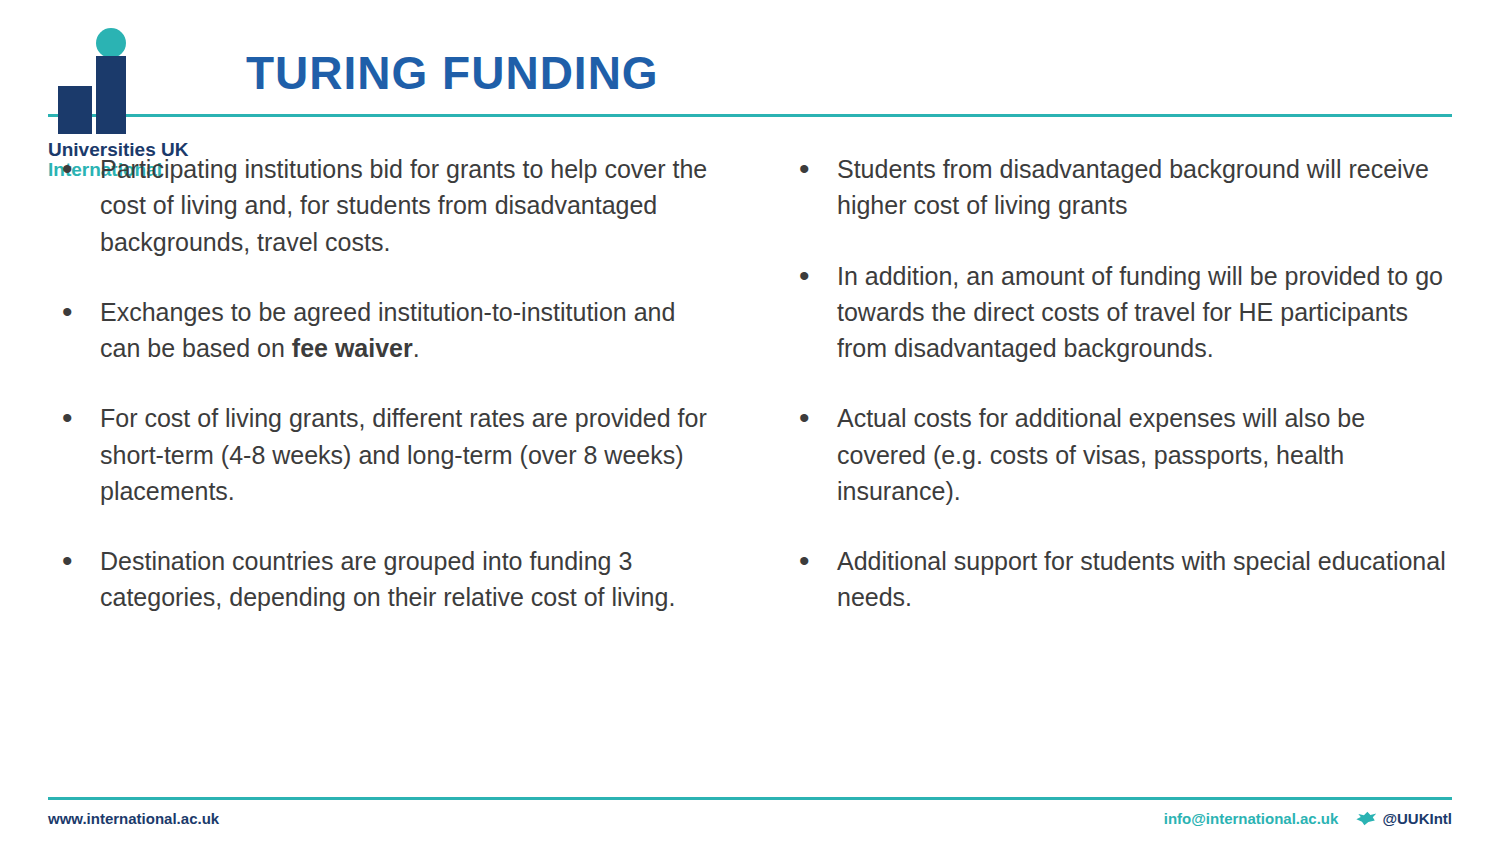Universities UK
International
TURING FUNDING
Participating institutions bid for grants to help cover the cost of living and, for students from disadvantaged backgrounds, travel costs.
Exchanges to be agreed institution-to-institution and can be based on fee waiver.
For cost of living grants, different rates are provided for short-term (4-8 weeks) and long-term (over 8 weeks) placements.
Destination countries are grouped into funding 3 categories, depending on their relative cost of living.
Students from disadvantaged background will receive higher cost of living grants
In addition, an amount of funding will be provided to go towards the direct costs of travel for HE participants from disadvantaged backgrounds.
Actual costs for additional expenses will also be covered (e.g. costs of visas, passports, health insurance).
Additional support for students with special educational needs.
www.international.ac.uk
info@international.ac.uk @UUKIntl